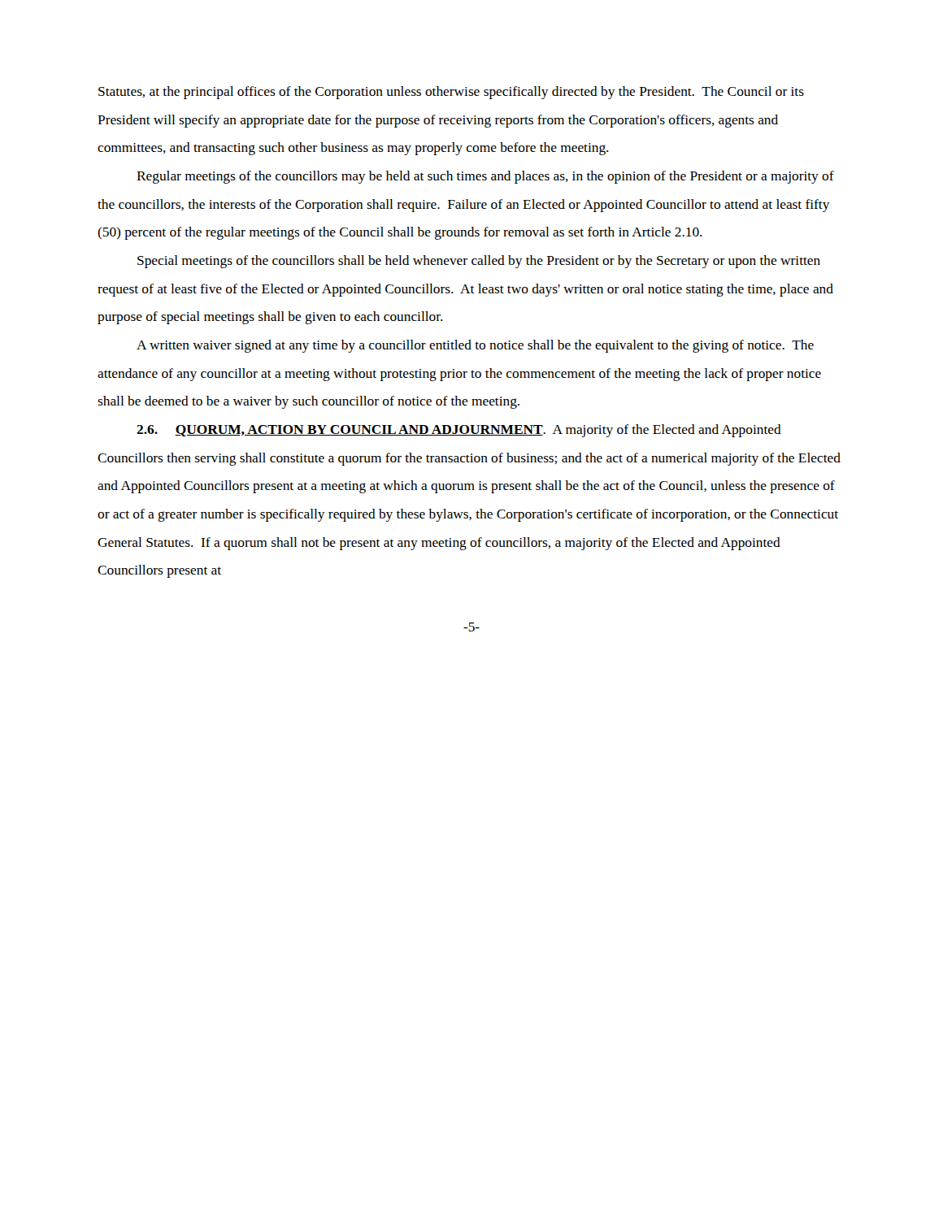Statutes, at the principal offices of the Corporation unless otherwise specifically directed by the President. The Council or its President will specify an appropriate date for the purpose of receiving reports from the Corporation's officers, agents and committees, and transacting such other business as may properly come before the meeting.
Regular meetings of the councillors may be held at such times and places as, in the opinion of the President or a majority of the councillors, the interests of the Corporation shall require. Failure of an Elected or Appointed Councillor to attend at least fifty (50) percent of the regular meetings of the Council shall be grounds for removal as set forth in Article 2.10.
Special meetings of the councillors shall be held whenever called by the President or by the Secretary or upon the written request of at least five of the Elected or Appointed Councillors. At least two days' written or oral notice stating the time, place and purpose of special meetings shall be given to each councillor.
A written waiver signed at any time by a councillor entitled to notice shall be the equivalent to the giving of notice. The attendance of any councillor at a meeting without protesting prior to the commencement of the meeting the lack of proper notice shall be deemed to be a waiver by such councillor of notice of the meeting.
2.6. QUORUM, ACTION BY COUNCIL AND ADJOURNMENT. A majority of the Elected and Appointed Councillors then serving shall constitute a quorum for the transaction of business; and the act of a numerical majority of the Elected and Appointed Councillors present at a meeting at which a quorum is present shall be the act of the Council, unless the presence of or act of a greater number is specifically required by these bylaws, the Corporation's certificate of incorporation, or the Connecticut General Statutes. If a quorum shall not be present at any meeting of councillors, a majority of the Elected and Appointed Councillors present at
-5-